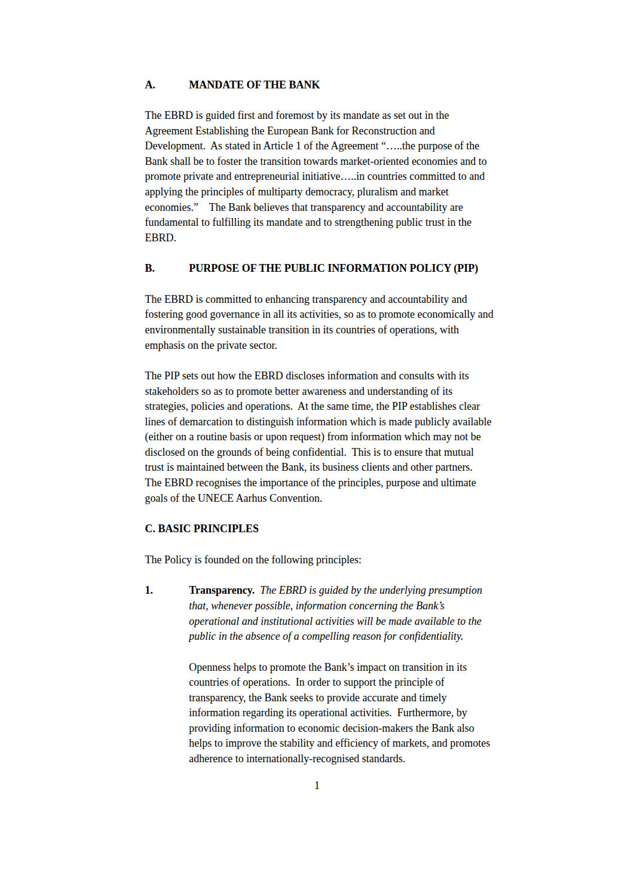A.
MANDATE OF THE BANK
The EBRD is guided first and foremost by its mandate as set out in the Agreement Establishing the European Bank for Reconstruction and Development. As stated in Article 1 of the Agreement “…..the purpose of the Bank shall be to foster the transition towards market-oriented economies and to promote private and entrepreneurial initiative…..in countries committed to and applying the principles of multiparty democracy, pluralism and market economies.” The Bank believes that transparency and accountability are fundamental to fulfilling its mandate and to strengthening public trust in the EBRD.
B.
PURPOSE OF THE PUBLIC INFORMATION POLICY (PIP)
The EBRD is committed to enhancing transparency and accountability and fostering good governance in all its activities, so as to promote economically and environmentally sustainable transition in its countries of operations, with emphasis on the private sector.
The PIP sets out how the EBRD discloses information and consults with its stakeholders so as to promote better awareness and understanding of its strategies, policies and operations. At the same time, the PIP establishes clear lines of demarcation to distinguish information which is made publicly available (either on a routine basis or upon request) from information which may not be disclosed on the grounds of being confidential. This is to ensure that mutual trust is maintained between the Bank, its business clients and other partners. The EBRD recognises the importance of the principles, purpose and ultimate goals of the UNECE Aarhus Convention.
C. BASIC PRINCIPLES
The Policy is founded on the following principles:
1.
Transparency. The EBRD is guided by the underlying presumption that, whenever possible, information concerning the Bank’s operational and institutional activities will be made available to the public in the absence of a compelling reason for confidentiality.
Openness helps to promote the Bank’s impact on transition in its countries of operations. In order to support the principle of transparency, the Bank seeks to provide accurate and timely information regarding its operational activities. Furthermore, by providing information to economic decision-makers the Bank also helps to improve the stability and efficiency of markets, and promotes adherence to internationally-recognised standards.
1